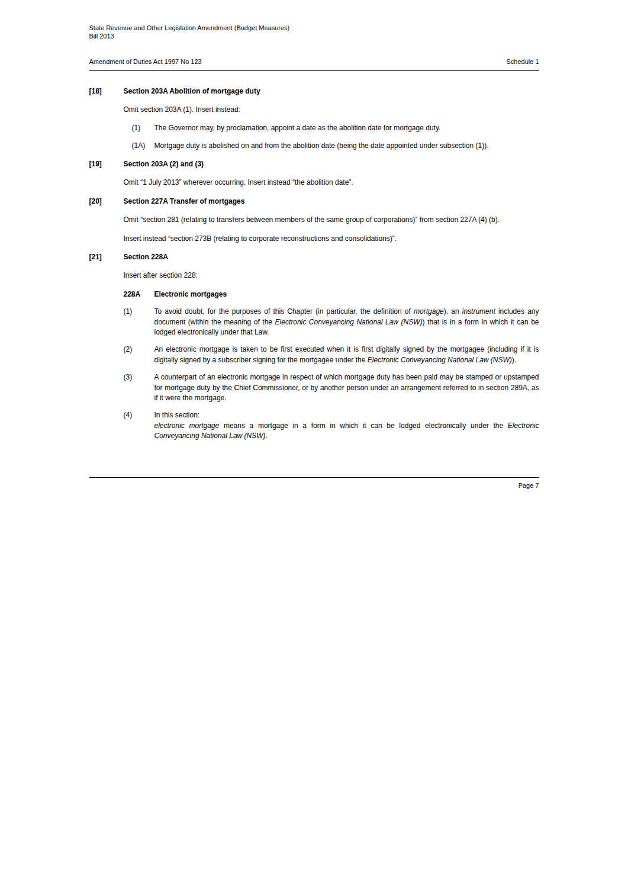State Revenue and Other Legislation Amendment (Budget Measures)
Bill 2013
Amendment of Duties Act 1997 No 123
Schedule 1
[18]
Section 203A Abolition of mortgage duty
Omit section 203A (1). Insert instead:
(1)
The Governor may, by proclamation, appoint a date as the abolition date for mortgage duty.
(1A)
Mortgage duty is abolished on and from the abolition date (being the date appointed under subsection (1)).
[19]
Section 203A (2) and (3)
Omit “1 July 2013” wherever occurring. Insert instead “the abolition date”.
[20]
Section 227A Transfer of mortgages
Omit “section 281 (relating to transfers between members of the same group of corporations)” from section 227A (4) (b).
Insert instead “section 273B (relating to corporate reconstructions and consolidations)”.
[21]
Section 228A
Insert after section 228:
228A
Electronic mortgages
(1)
To avoid doubt, for the purposes of this Chapter (in particular, the definition of mortgage), an instrument includes any document (within the meaning of the Electronic Conveyancing National Law (NSW)) that is in a form in which it can be lodged electronically under that Law.
(2)
An electronic mortgage is taken to be first executed when it is first digitally signed by the mortgagee (including if it is digitally signed by a subscriber signing for the mortgagee under the Electronic Conveyancing National Law (NSW)).
(3)
A counterpart of an electronic mortgage in respect of which mortgage duty has been paid may be stamped or upstamped for mortgage duty by the Chief Commissioner, or by another person under an arrangement referred to in section 289A, as if it were the mortgage.
(4)
In this section:
electronic mortgage means a mortgage in a form in which it can be lodged electronically under the Electronic Conveyancing National Law (NSW).
Page 7